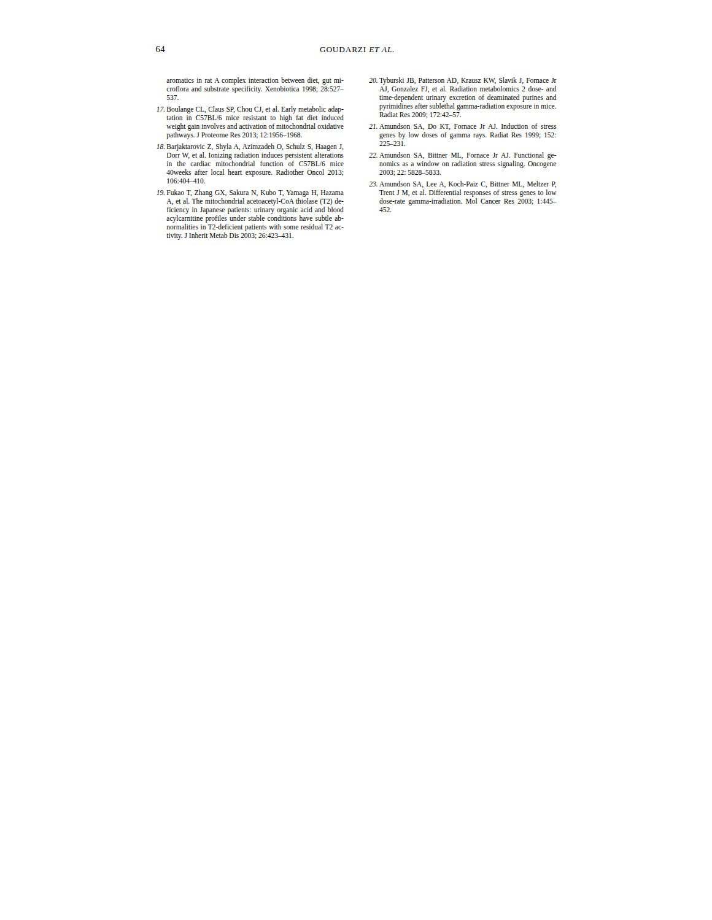64
Goudarzi et al.
aromatics in rat A complex interaction between diet, gut microflora and substrate specificity. Xenobiotica 1998; 28:527–537.
17. Boulange CL, Claus SP, Chou CJ, et al. Early metabolic adaptation in C57BL/6 mice resistant to high fat diet induced weight gain involves and activation of mitochondrial oxidative pathways. J Proteome Res 2013; 12:1956–1968.
18. Barjaktarovic Z, Shyla A, Azimzadeh O, Schulz S, Haagen J, Dorr W, et al. Ionizing radiation induces persistent alterations in the cardiac mitochondrial function of C57BL/6 mice 40weeks after local heart exposure. Radiother Oncol 2013; 106:404–410.
19. Fukao T, Zhang GX, Sakura N, Kubo T, Yamaga H, Hazama A, et al. The mitochondrial acetoacetyl-CoA thiolase (T2) deficiency in Japanese patients: urinary organic acid and blood acylcarnitine profiles under stable conditions have subtle abnormalities in T2-deficient patients with some residual T2 activity. J Inherit Metab Dis 2003; 26:423–431.
20. Tyburski JB, Patterson AD, Krausz KW, Slavik J, Fornace Jr AJ, Gonzalez FJ, et al. Radiation metabolomics 2 dose- and time-dependent urinary excretion of deaminated purines and pyrimidines after sublethal gamma-radiation exposure in mice. Radiat Res 2009; 172:42–57.
21. Amundson SA, Do KT, Fornace Jr AJ. Induction of stress genes by low doses of gamma rays. Radiat Res 1999; 152: 225–231.
22. Amundson SA, Bittner ML, Fornace Jr AJ. Functional genomics as a window on radiation stress signaling. Oncogene 2003; 22: 5828–5833.
23. Amundson SA, Lee A, Koch-Paiz C, Bittner ML, Meltzer P, Trent J M, et al. Differential responses of stress genes to low dose-rate gamma-irradiation. Mol Cancer Res 2003; 1:445–452.